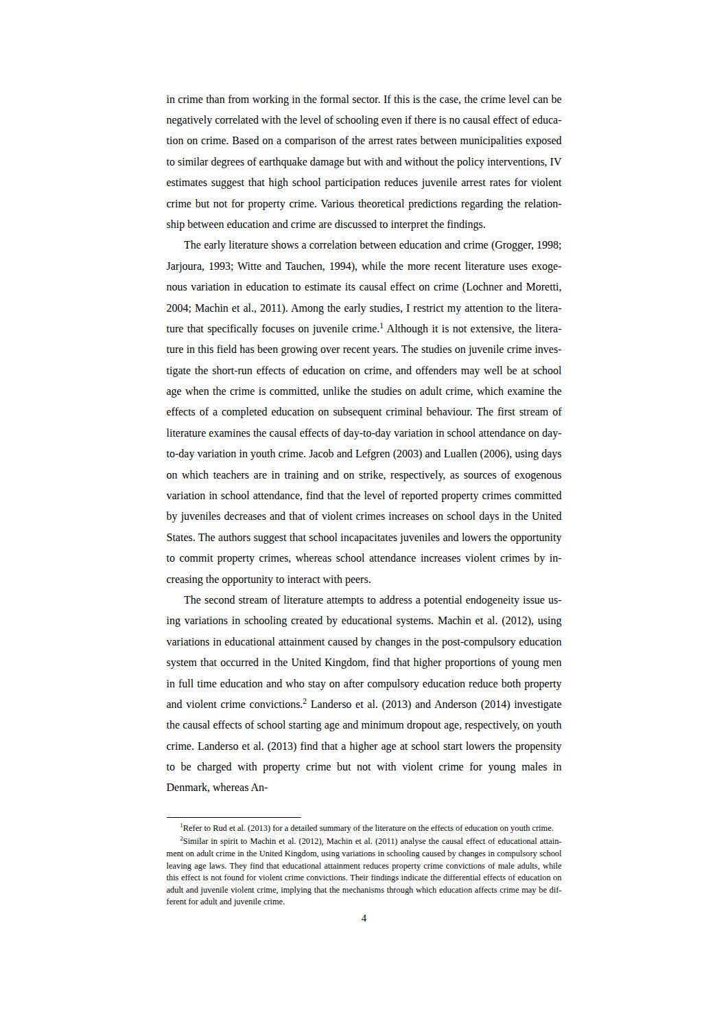in crime than from working in the formal sector. If this is the case, the crime level can be negatively correlated with the level of schooling even if there is no causal effect of education on crime. Based on a comparison of the arrest rates between municipalities exposed to similar degrees of earthquake damage but with and without the policy interventions, IV estimates suggest that high school participation reduces juvenile arrest rates for violent crime but not for property crime. Various theoretical predictions regarding the relationship between education and crime are discussed to interpret the findings.
The early literature shows a correlation between education and crime (Grogger, 1998; Jarjoura, 1993; Witte and Tauchen, 1994), while the more recent literature uses exogenous variation in education to estimate its causal effect on crime (Lochner and Moretti, 2004; Machin et al., 2011). Among the early studies, I restrict my attention to the literature that specifically focuses on juvenile crime.1 Although it is not extensive, the literature in this field has been growing over recent years. The studies on juvenile crime investigate the short-run effects of education on crime, and offenders may well be at school age when the crime is committed, unlike the studies on adult crime, which examine the effects of a completed education on subsequent criminal behaviour. The first stream of literature examines the causal effects of day-to-day variation in school attendance on day-to-day variation in youth crime. Jacob and Lefgren (2003) and Luallen (2006), using days on which teachers are in training and on strike, respectively, as sources of exogenous variation in school attendance, find that the level of reported property crimes committed by juveniles decreases and that of violent crimes increases on school days in the United States. The authors suggest that school incapacitates juveniles and lowers the opportunity to commit property crimes, whereas school attendance increases violent crimes by increasing the opportunity to interact with peers.
The second stream of literature attempts to address a potential endogeneity issue using variations in schooling created by educational systems. Machin et al. (2012), using variations in educational attainment caused by changes in the post-compulsory education system that occurred in the United Kingdom, find that higher proportions of young men in full time education and who stay on after compulsory education reduce both property and violent crime convictions.2 Landerso et al. (2013) and Anderson (2014) investigate the causal effects of school starting age and minimum dropout age, respectively, on youth crime. Landerso et al. (2013) find that a higher age at school start lowers the propensity to be charged with property crime but not with violent crime for young males in Denmark, whereas An-
1Refer to Rud et al. (2013) for a detailed summary of the literature on the effects of education on youth crime.
2Similar in spirit to Machin et al. (2012), Machin et al. (2011) analyse the causal effect of educational attainment on adult crime in the United Kingdom, using variations in schooling caused by changes in compulsory school leaving age laws. They find that educational attainment reduces property crime convictions of male adults, while this effect is not found for violent crime convictions. Their findings indicate the differential effects of education on adult and juvenile violent crime, implying that the mechanisms through which education affects crime may be different for adult and juvenile crime.
4